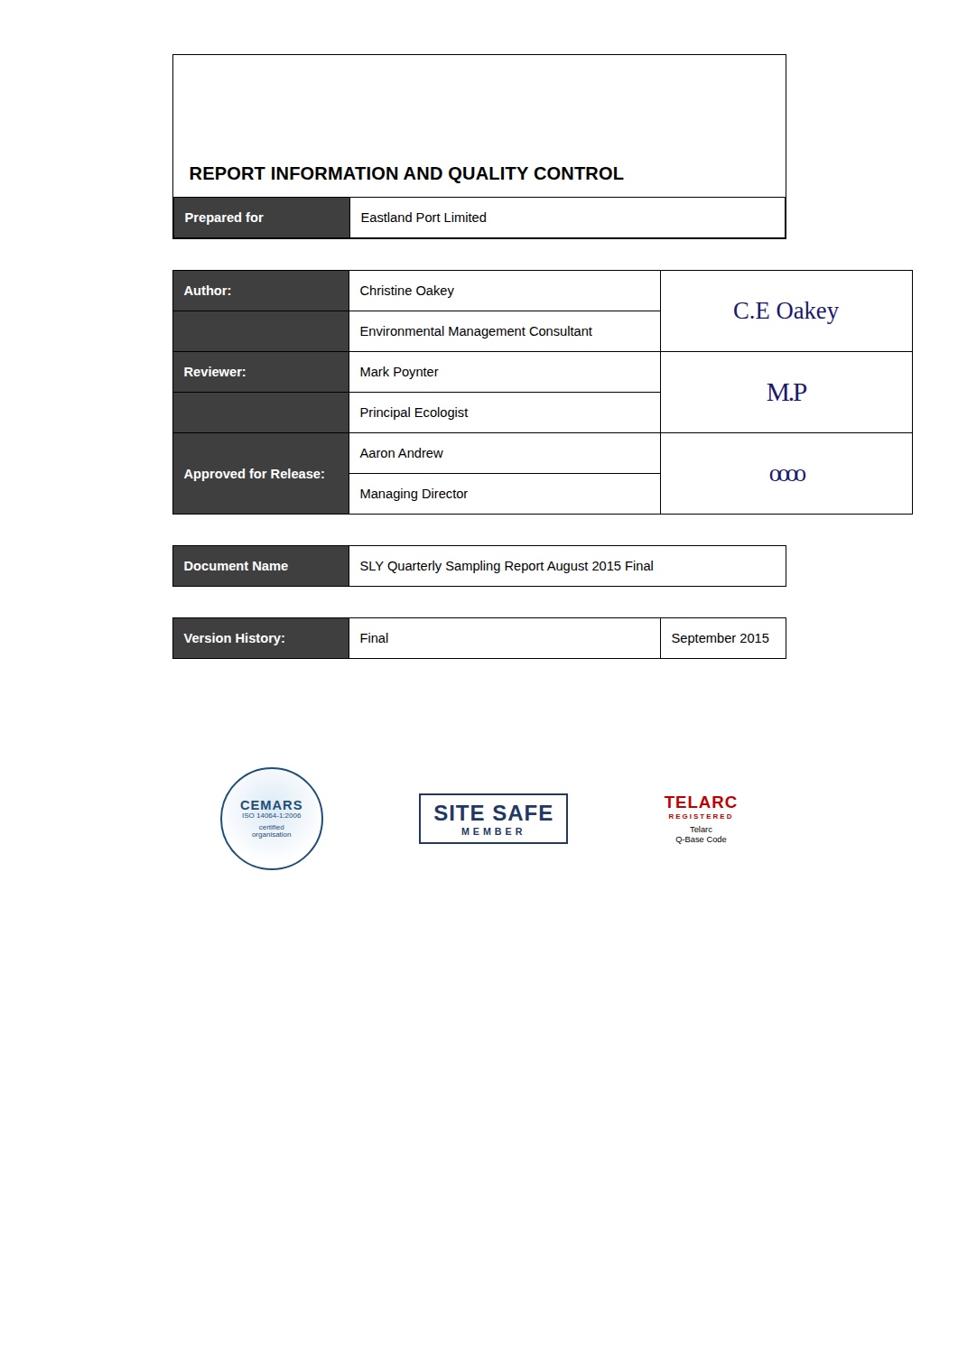REPORT INFORMATION AND QUALITY CONTROL
| Prepared for | Eastland Port Limited |
| Author: | Christine Oakey | C.E Oakey |
| | Environmental Management Consultant |
| Reviewer: | Mark Poynter | M.P |
| | Principal Ecologist |
| Approved for Release: | Aaron Andrew | oooo |
| Managing Director |
| Document Name | SLY Quarterly Sampling Report August 2015 Final |
| Version History: | Final | September 2015 |
CEMARS
ISO 14064-1:2006
certified
organisation
SITE SAFE
MEMBER
TELARC
REGISTERED
Telarc
Q-Base Code